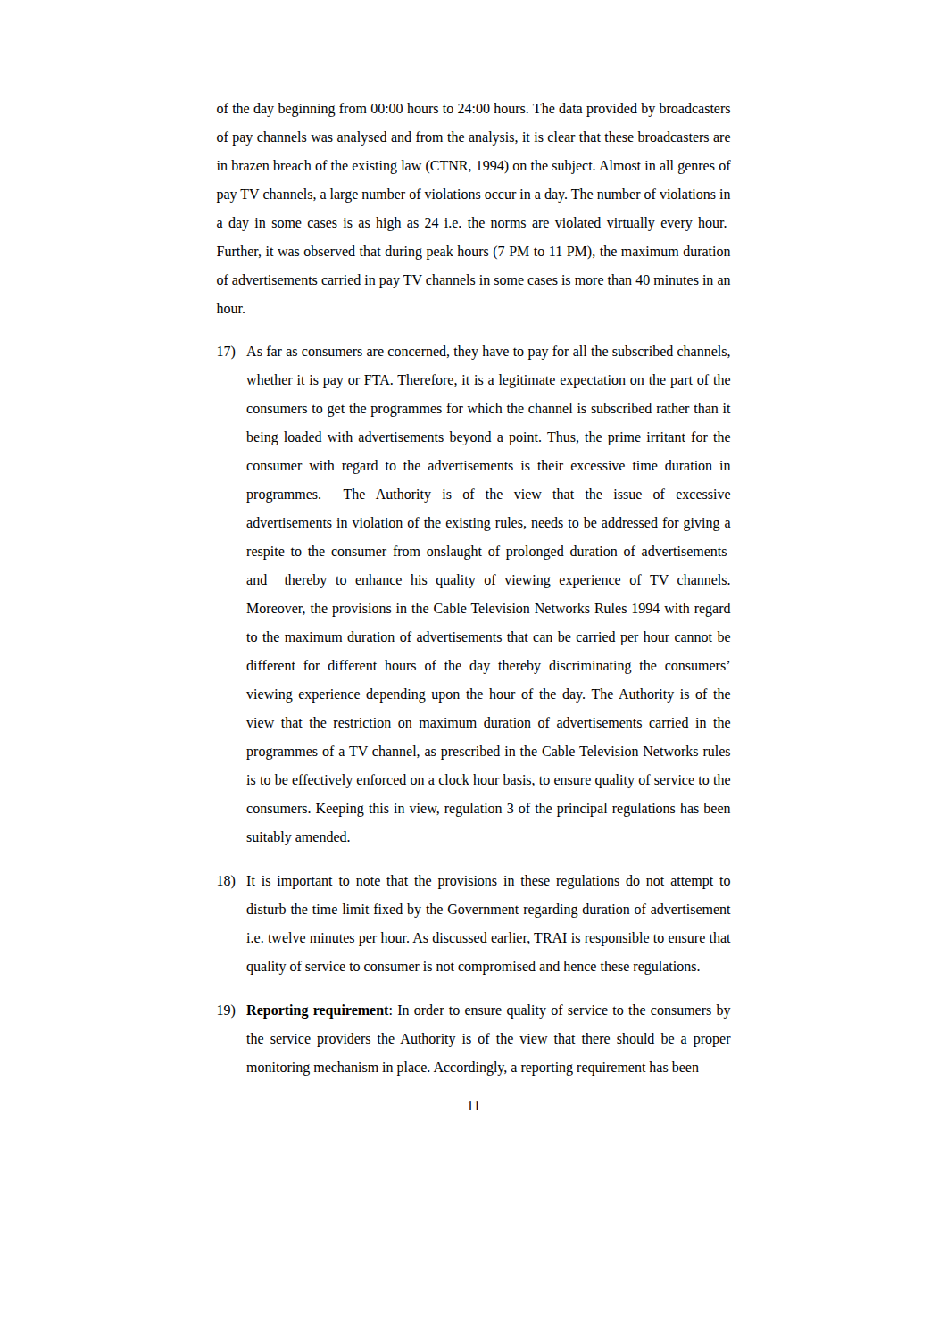of the day beginning from 00:00 hours to 24:00 hours. The data provided by broadcasters of pay channels was analysed and from the analysis, it is clear that these broadcasters are in brazen breach of the existing law (CTNR, 1994) on the subject. Almost in all genres of pay TV channels, a large number of violations occur in a day. The number of violations in a day in some cases is as high as 24 i.e. the norms are violated virtually every hour. Further, it was observed that during peak hours (7 PM to 11 PM), the maximum duration of advertisements carried in pay TV channels in some cases is more than 40 minutes in an hour.
17) As far as consumers are concerned, they have to pay for all the subscribed channels, whether it is pay or FTA. Therefore, it is a legitimate expectation on the part of the consumers to get the programmes for which the channel is subscribed rather than it being loaded with advertisements beyond a point. Thus, the prime irritant for the consumer with regard to the advertisements is their excessive time duration in programmes. The Authority is of the view that the issue of excessive advertisements in violation of the existing rules, needs to be addressed for giving a respite to the consumer from onslaught of prolonged duration of advertisements and thereby to enhance his quality of viewing experience of TV channels. Moreover, the provisions in the Cable Television Networks Rules 1994 with regard to the maximum duration of advertisements that can be carried per hour cannot be different for different hours of the day thereby discriminating the consumers’ viewing experience depending upon the hour of the day. The Authority is of the view that the restriction on maximum duration of advertisements carried in the programmes of a TV channel, as prescribed in the Cable Television Networks rules is to be effectively enforced on a clock hour basis, to ensure quality of service to the consumers. Keeping this in view, regulation 3 of the principal regulations has been suitably amended.
18) It is important to note that the provisions in these regulations do not attempt to disturb the time limit fixed by the Government regarding duration of advertisement i.e. twelve minutes per hour. As discussed earlier, TRAI is responsible to ensure that quality of service to consumer is not compromised and hence these regulations.
19) Reporting requirement: In order to ensure quality of service to the consumers by the service providers the Authority is of the view that there should be a proper monitoring mechanism in place. Accordingly, a reporting requirement has been
11